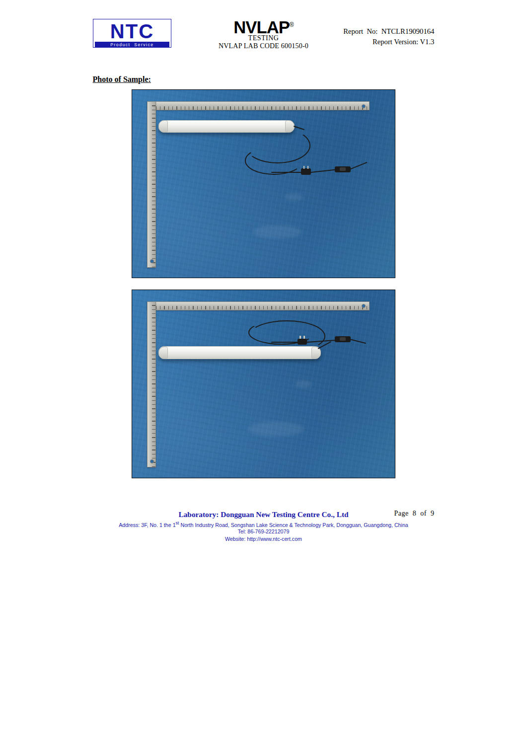NTC Product Service
NVLAP®
TESTING
NVLAP LAB CODE 600150-0
Report No: NTCLR19090164
Report Version: V1.3
Photo of Sample:
Page 8 of 9
Laboratory: Dongguan New Testing Centre Co., Ltd
Address: 3F, No. 1 the 1st North Industry Road, Songshan Lake Science & Technology Park, Dongguan, Guangdong, China
Tel: 86-769-22212079
Website: http://www.ntc-cert.com